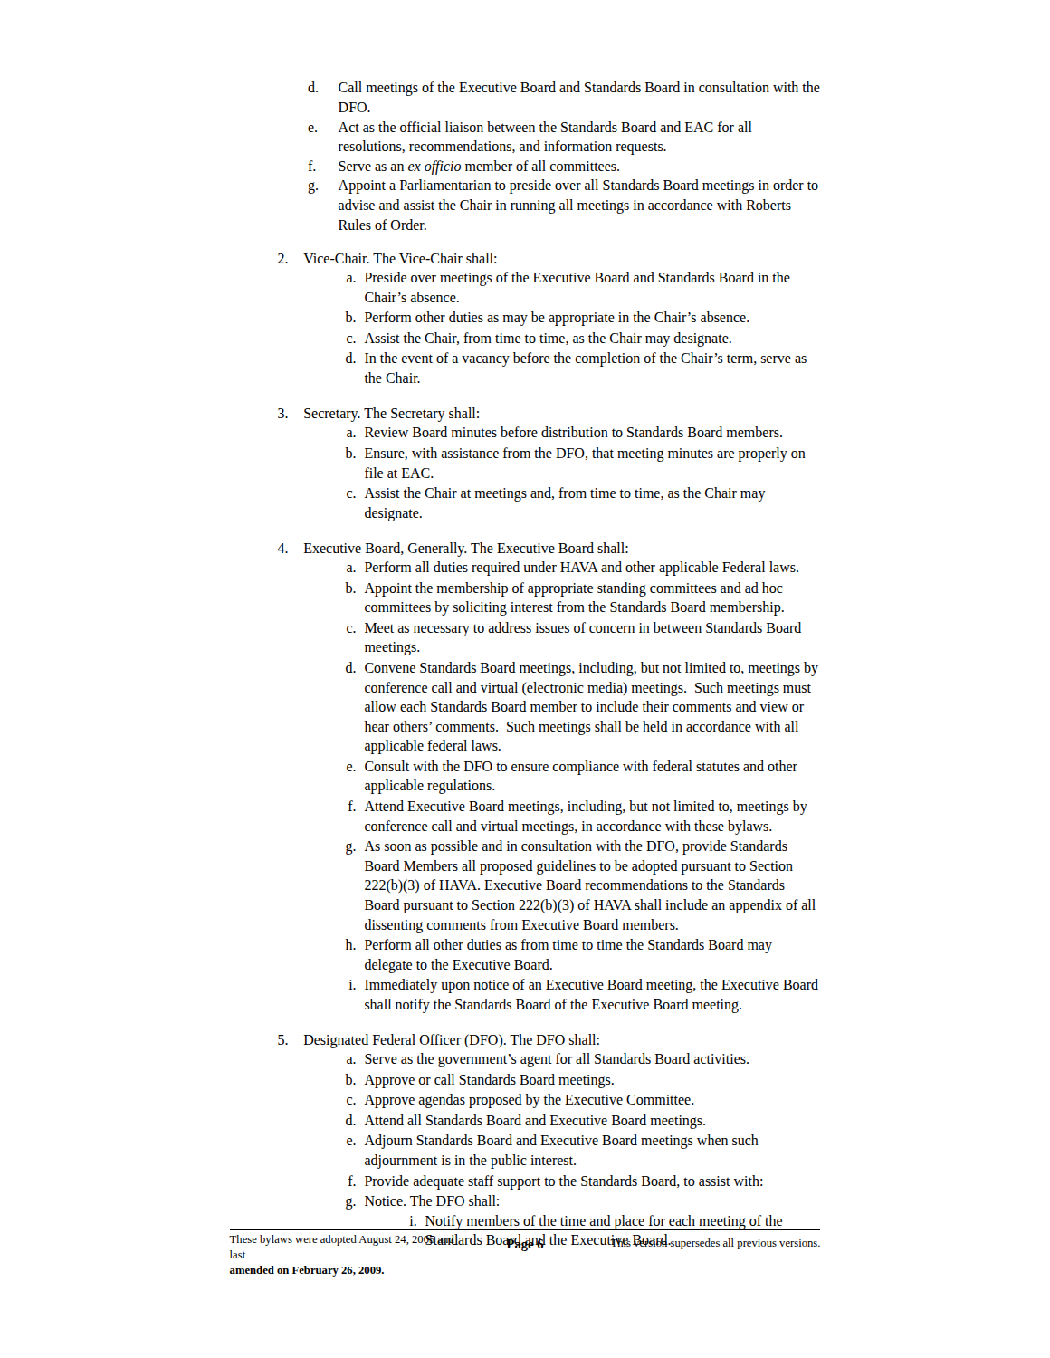Call meetings of the Executive Board and Standards Board in consultation with the DFO.
Act as the official liaison between the Standards Board and EAC for all resolutions, recommendations, and information requests.
Serve as an ex officio member of all committees.
Appoint a Parliamentarian to preside over all Standards Board meetings in order to advise and assist the Chair in running all meetings in accordance with Roberts Rules of Order.
Vice-Chair. The Vice-Chair shall:
Preside over meetings of the Executive Board and Standards Board in the Chair’s absence.
Perform other duties as may be appropriate in the Chair’s absence.
Assist the Chair, from time to time, as the Chair may designate.
In the event of a vacancy before the completion of the Chair’s term, serve as the Chair.
Secretary. The Secretary shall:
Review Board minutes before distribution to Standards Board members.
Ensure, with assistance from the DFO, that meeting minutes are properly on file at EAC.
Assist the Chair at meetings and, from time to time, as the Chair may designate.
Executive Board, Generally. The Executive Board shall:
Perform all duties required under HAVA and other applicable Federal laws.
Appoint the membership of appropriate standing committees and ad hoc committees by soliciting interest from the Standards Board membership.
Meet as necessary to address issues of concern in between Standards Board meetings.
Convene Standards Board meetings, including, but not limited to, meetings by conference call and virtual (electronic media) meetings. Such meetings must allow each Standards Board member to include their comments and view or hear others’ comments. Such meetings shall be held in accordance with all applicable federal laws.
Consult with the DFO to ensure compliance with federal statutes and other applicable regulations.
Attend Executive Board meetings, including, but not limited to, meetings by conference call and virtual meetings, in accordance with these bylaws.
As soon as possible and in consultation with the DFO, provide Standards Board Members all proposed guidelines to be adopted pursuant to Section 222(b)(3) of HAVA. Executive Board recommendations to the Standards Board pursuant to Section 222(b)(3) of HAVA shall include an appendix of all dissenting comments from Executive Board members.
Perform all other duties as from time to time the Standards Board may delegate to the Executive Board.
Immediately upon notice of an Executive Board meeting, the Executive Board shall notify the Standards Board of the Executive Board meeting.
Designated Federal Officer (DFO). The DFO shall:
Serve as the government’s agent for all Standards Board activities.
Approve or call Standards Board meetings.
Approve agendas proposed by the Executive Committee.
Attend all Standards Board and Executive Board meetings.
Adjourn Standards Board and Executive Board meetings when such adjournment is in the public interest.
Provide adequate staff support to the Standards Board, to assist with:
Notice. The DFO shall:
Notify members of the time and place for each meeting of the Standards Board and the Executive Board.
These bylaws were adopted August 24, 2005 and last amended on February 26, 2009.
Page 6
This version supersedes all previous versions.